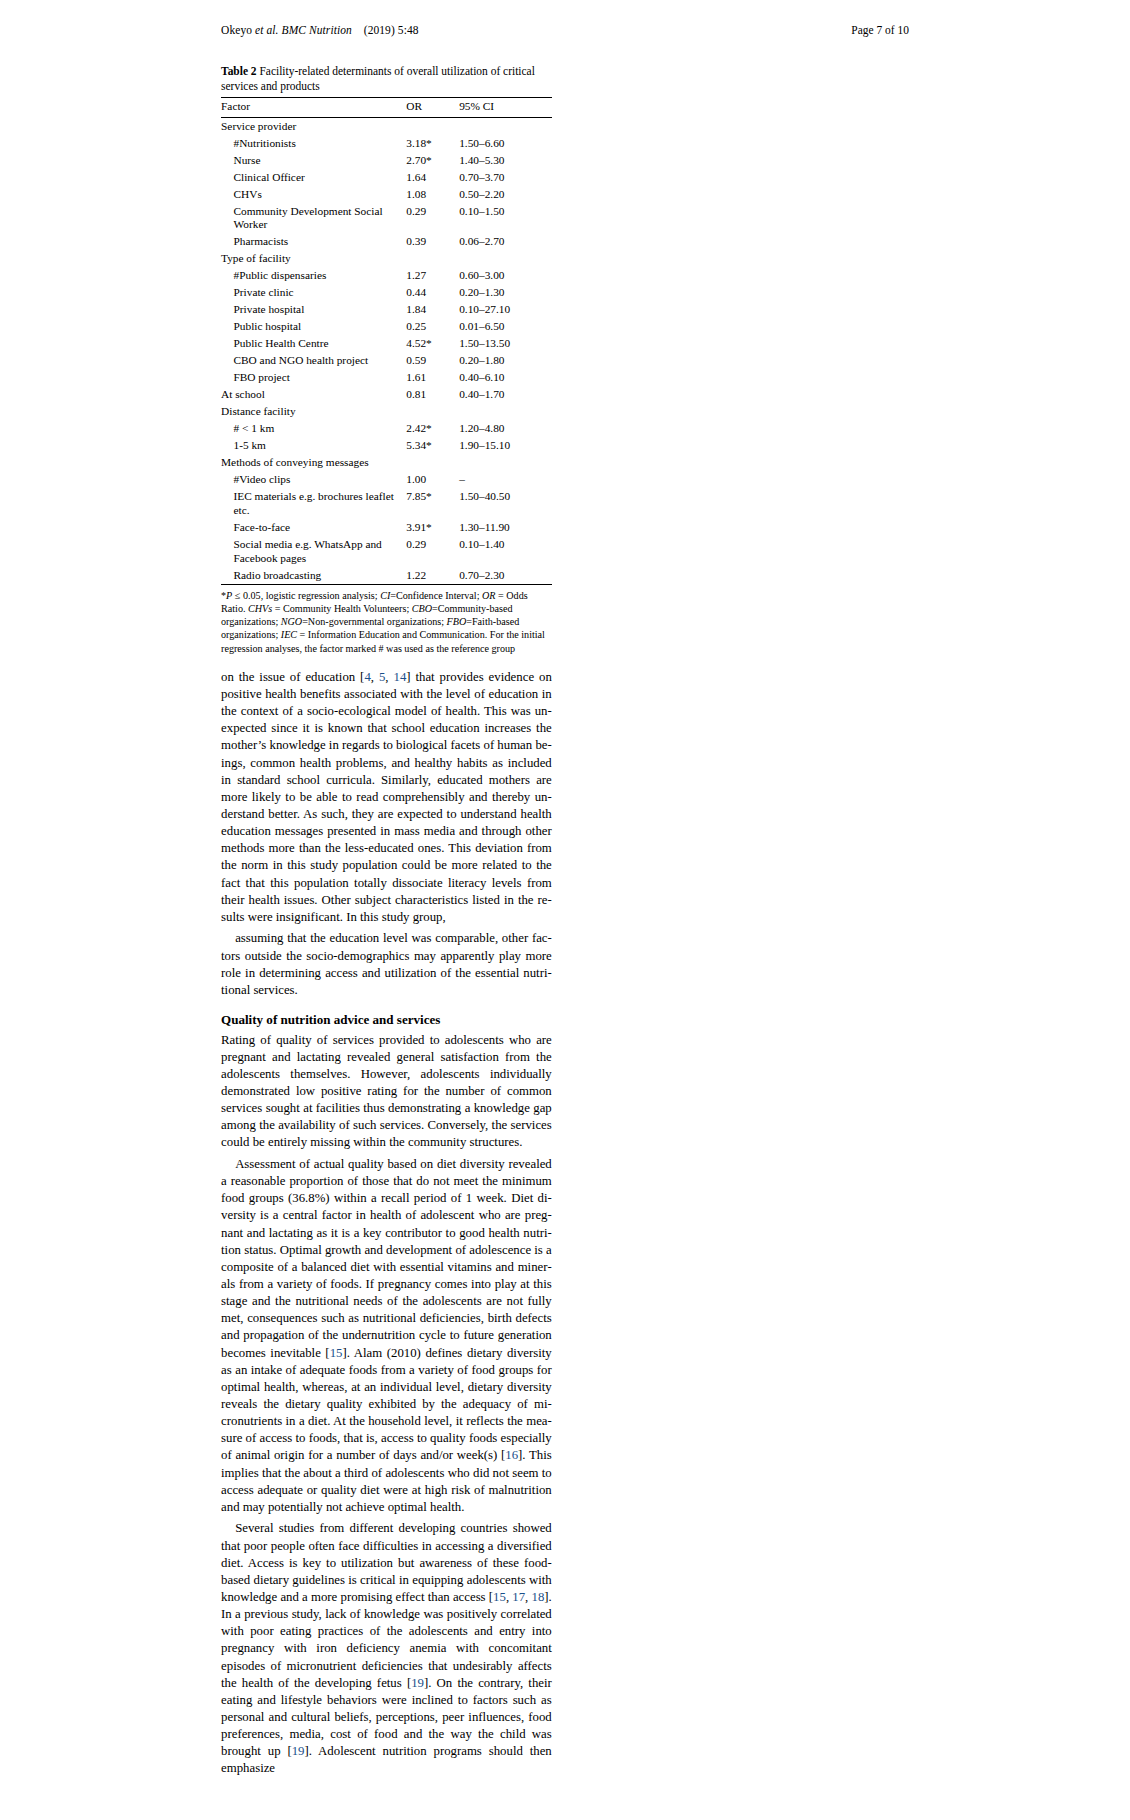Okeyo et al. BMC Nutrition (2019) 5:48
Page 7 of 10
Table 2 Facility-related determinants of overall utilization of critical services and products
| Factor | OR | 95% CI |
| --- | --- | --- |
| Service provider | | |
| # Nutritionists | 3.18* | 1.50–6.60 |
| Nurse | 2.70* | 1.40–5.30 |
| Clinical Officer | 1.64 | 0.70–3.70 |
| CHVs | 1.08 | 0.50–2.20 |
| Community Development Social Worker | 0.29 | 0.10–1.50 |
| Pharmacists | 0.39 | 0.06–2.70 |
| Type of facility | | |
| # Public dispensaries | 1.27 | 0.60–3.00 |
| Private clinic | 0.44 | 0.20–1.30 |
| Private hospital | 1.84 | 0.10–27.10 |
| Public hospital | 0.25 | 0.01–6.50 |
| Public Health Centre | 4.52* | 1.50–13.50 |
| CBO and NGO health project | 0.59 | 0.20–1.80 |
| FBO project | 1.61 | 0.40–6.10 |
| At school | 0.81 | 0.40–1.70 |
| Distance facility | | |
| # < 1 km | 2.42* | 1.20–4.80 |
| 1-5 km | 5.34* | 1.90–15.10 |
| Methods of conveying messages | | |
| # Video clips | 1.00 | – |
| IEC materials e.g. brochures leaflet etc. | 7.85* | 1.50–40.50 |
| Face-to-face | 3.91* | 1.30–11.90 |
| Social media e.g. WhatsApp and Facebook pages | 0.29 | 0.10–1.40 |
| Radio broadcasting | 1.22 | 0.70–2.30 |
*P ≤ 0.05, logistic regression analysis; CI=Confidence Interval; OR = Odds Ratio. CHVs = Community Health Volunteers; CBO=Community-based organizations; NGO=Non-governmental organizations; FBO=Faith-based organizations; IEC = Information Education and Communication. For the initial regression analyses, the factor marked # was used as the reference group
on the issue of education [4, 5, 14] that provides evidence on positive health benefits associated with the level of education in the context of a socio-ecological model of health. This was unexpected since it is known that school education increases the mother’s knowledge in regards to biological facets of human beings, common health problems, and healthy habits as included in standard school curricula. Similarly, educated mothers are more likely to be able to read comprehensibly and thereby understand better. As such, they are expected to understand health education messages presented in mass media and through other methods more than the less-educated ones. This deviation from the norm in this study population could be more related to the fact that this population totally dissociate literacy levels from their health issues. Other subject characteristics listed in the results were insignificant. In this study group,
assuming that the education level was comparable, other factors outside the socio-demographics may apparently play more role in determining access and utilization of the essential nutritional services.
Quality of nutrition advice and services
Rating of quality of services provided to adolescents who are pregnant and lactating revealed general satisfaction from the adolescents themselves. However, adolescents individually demonstrated low positive rating for the number of common services sought at facilities thus demonstrating a knowledge gap among the availability of such services. Conversely, the services could be entirely missing within the community structures.
Assessment of actual quality based on diet diversity revealed a reasonable proportion of those that do not meet the minimum food groups (36.8%) within a recall period of 1 week. Diet diversity is a central factor in health of adolescent who are pregnant and lactating as it is a key contributor to good health nutrition status. Optimal growth and development of adolescence is a composite of a balanced diet with essential vitamins and minerals from a variety of foods. If pregnancy comes into play at this stage and the nutritional needs of the adolescents are not fully met, consequences such as nutritional deficiencies, birth defects and propagation of the undernutrition cycle to future generation becomes inevitable [15]. Alam (2010) defines dietary diversity as an intake of adequate foods from a variety of food groups for optimal health, whereas, at an individual level, dietary diversity reveals the dietary quality exhibited by the adequacy of micronutrients in a diet. At the household level, it reflects the measure of access to foods, that is, access to quality foods especially of animal origin for a number of days and/or week(s) [16]. This implies that the about a third of adolescents who did not seem to access adequate or quality diet were at high risk of malnutrition and may potentially not achieve optimal health.
Several studies from different developing countries showed that poor people often face difficulties in accessing a diversified diet. Access is key to utilization but awareness of these food-based dietary guidelines is critical in equipping adolescents with knowledge and a more promising effect than access [15, 17, 18]. In a previous study, lack of knowledge was positively correlated with poor eating practices of the adolescents and entry into pregnancy with iron deficiency anemia with concomitant episodes of micronutrient deficiencies that undesirably affects the health of the developing fetus [19]. On the contrary, their eating and lifestyle behaviors were inclined to factors such as personal and cultural beliefs, perceptions, peer influences, food preferences, media, cost of food and the way the child was brought up [19]. Adolescent nutrition programs should then emphasize